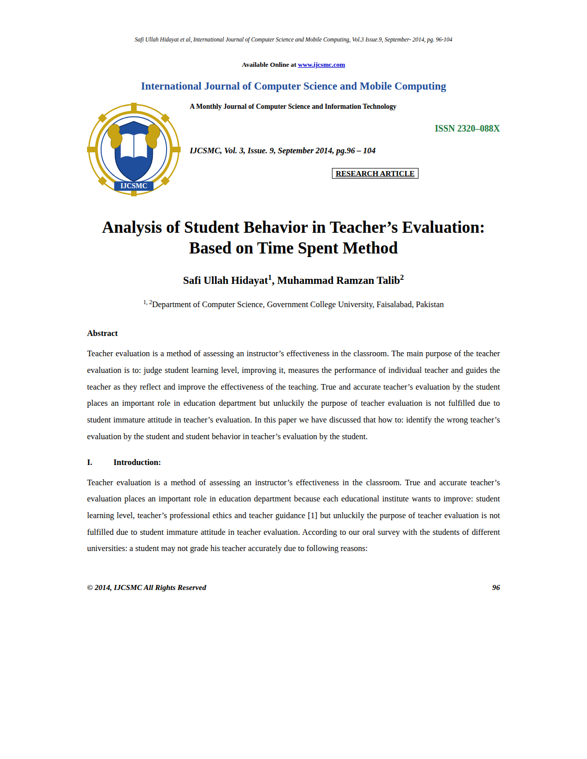Safi Ullah Hidayat et al, International Journal of Computer Science and Mobile Computing, Vol.3 Issue.9, September- 2014, pg. 96-104
Available Online at www.ijcsmc.com
International Journal of Computer Science and Mobile Computing
IJCSMC
A Monthly Journal of Computer Science and Information Technology
ISSN 2320–088X
IJCSMC, Vol. 3, Issue. 9, September 2014, pg.96 – 104
RESEARCH ARTICLE
Analysis of Student Behavior in Teacher’s Evaluation: Based on Time Spent Method
Safi Ullah Hidayat1, Muhammad Ramzan Talib2
1, 2Department of Computer Science, Government College University, Faisalabad, Pakistan
Abstract
Teacher evaluation is a method of assessing an instructor’s effectiveness in the classroom. The main purpose of the teacher evaluation is to: judge student learning level, improving it, measures the performance of individual teacher and guides the teacher as they reflect and improve the effectiveness of the teaching. True and accurate teacher’s evaluation by the student places an important role in education department but unluckily the purpose of teacher evaluation is not fulfilled due to student immature attitude in teacher’s evaluation. In this paper we have discussed that how to: identify the wrong teacher’s evaluation by the student and student behavior in teacher’s evaluation by the student.
I. Introduction:
Teacher evaluation is a method of assessing an instructor’s effectiveness in the classroom. True and accurate teacher’s evaluation places an important role in education department because each educational institute wants to improve: student learning level, teacher’s professional ethics and teacher guidance [1] but unluckily the purpose of teacher evaluation is not fulfilled due to student immature attitude in teacher evaluation. According to our oral survey with the students of different universities: a student may not grade his teacher accurately due to following reasons:
© 2014, IJCSMC All Rights Reserved 96